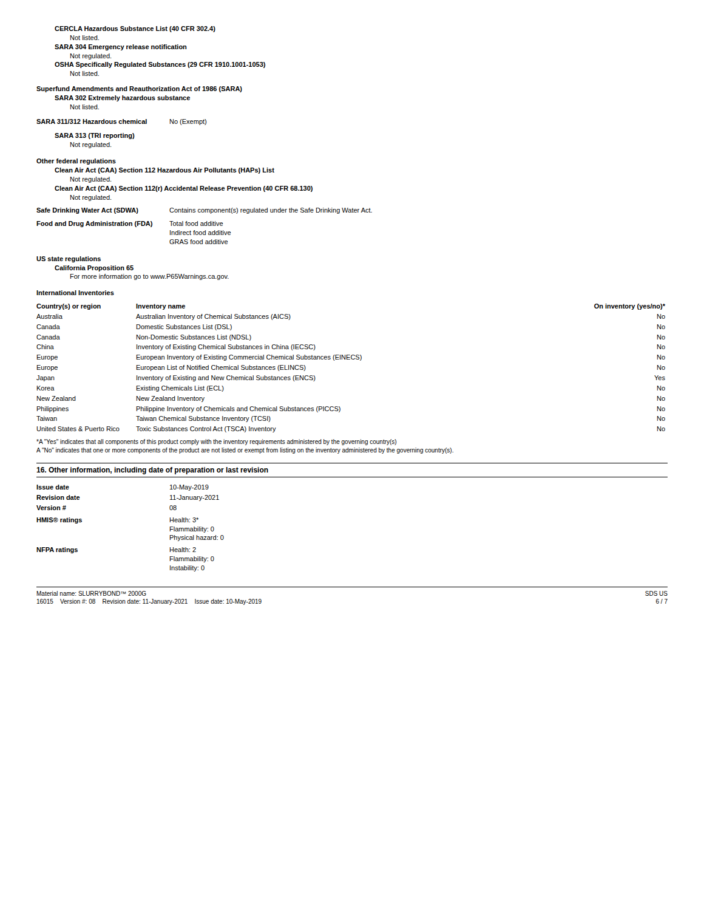CERCLA Hazardous Substance List (40 CFR 302.4)
Not listed.
SARA 304 Emergency release notification
Not regulated.
OSHA Specifically Regulated Substances (29 CFR 1910.1001-1053)
Not listed.
Superfund Amendments and Reauthorization Act of 1986 (SARA)
SARA 302 Extremely hazardous substance
Not listed.
| SARA 311/312 Hazardous chemical | No (Exempt) |
SARA 313 (TRI reporting)
Not regulated.
Other federal regulations
Clean Air Act (CAA) Section 112 Hazardous Air Pollutants (HAPs) List
Not regulated.
Clean Air Act (CAA) Section 112(r) Accidental Release Prevention (40 CFR 68.130)
Not regulated.
| Safe Drinking Water Act (SDWA) | Contains component(s) regulated under the Safe Drinking Water Act. |
| Food and Drug Administration (FDA) | Total food additive Indirect food additive GRAS food additive |
US state regulations
California Proposition 65
For more information go to www.P65Warnings.ca.gov.
International Inventories
| Country(s) or region | Inventory name | On inventory (yes/no)* |
| Australia | Australian Inventory of Chemical Substances (AICS) | No |
| Canada | Domestic Substances List (DSL) | No |
| Canada | Non-Domestic Substances List (NDSL) | No |
| China | Inventory of Existing Chemical Substances in China (IECSC) | No |
| Europe | European Inventory of Existing Commercial Chemical Substances (EINECS) | No |
| Europe | European List of Notified Chemical Substances (ELINCS) | No |
| Japan | Inventory of Existing and New Chemical Substances (ENCS) | Yes |
| Korea | Existing Chemicals List (ECL) | No |
| New Zealand | New Zealand Inventory | No |
| Philippines | Philippine Inventory of Chemicals and Chemical Substances (PICCS) | No |
| Taiwan | Taiwan Chemical Substance Inventory (TCSI) | No |
| United States & Puerto Rico | Toxic Substances Control Act (TSCA) Inventory | No |
*A "Yes" indicates that all components of this product comply with the inventory requirements administered by the governing country(s)
A "No" indicates that one or more components of the product are not listed or exempt from listing on the inventory administered by the governing country(s).
16. Other information, including date of preparation or last revision
| Issue date | 10-May-2019 |
| Revision date | 11-January-2021 |
| Version # | 08 |
| HMIS® ratings | Health: 3* Flammability: 0 Physical hazard: 0 |
| NFPA ratings | Health: 2 Flammability: 0 Instability: 0 |
Material name: SLURRYBOND™ 2000G
SDS US
16015 Version #: 08 Revision date: 11-January-2021 Issue date: 10-May-2019
6 / 7